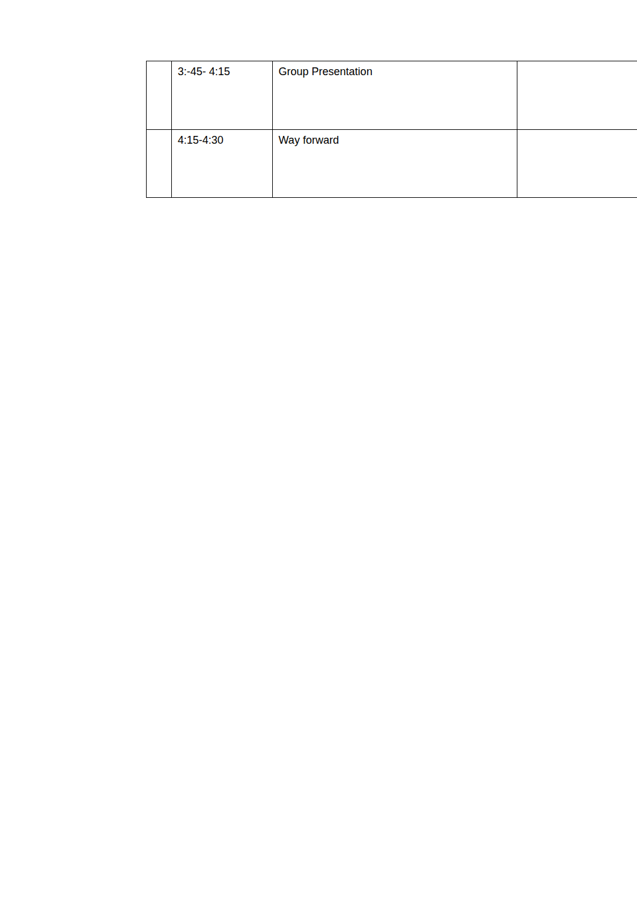| | 3:-45- 4:15 | Group Presentation | |
| | 4:15-4:30 | Way forward | |